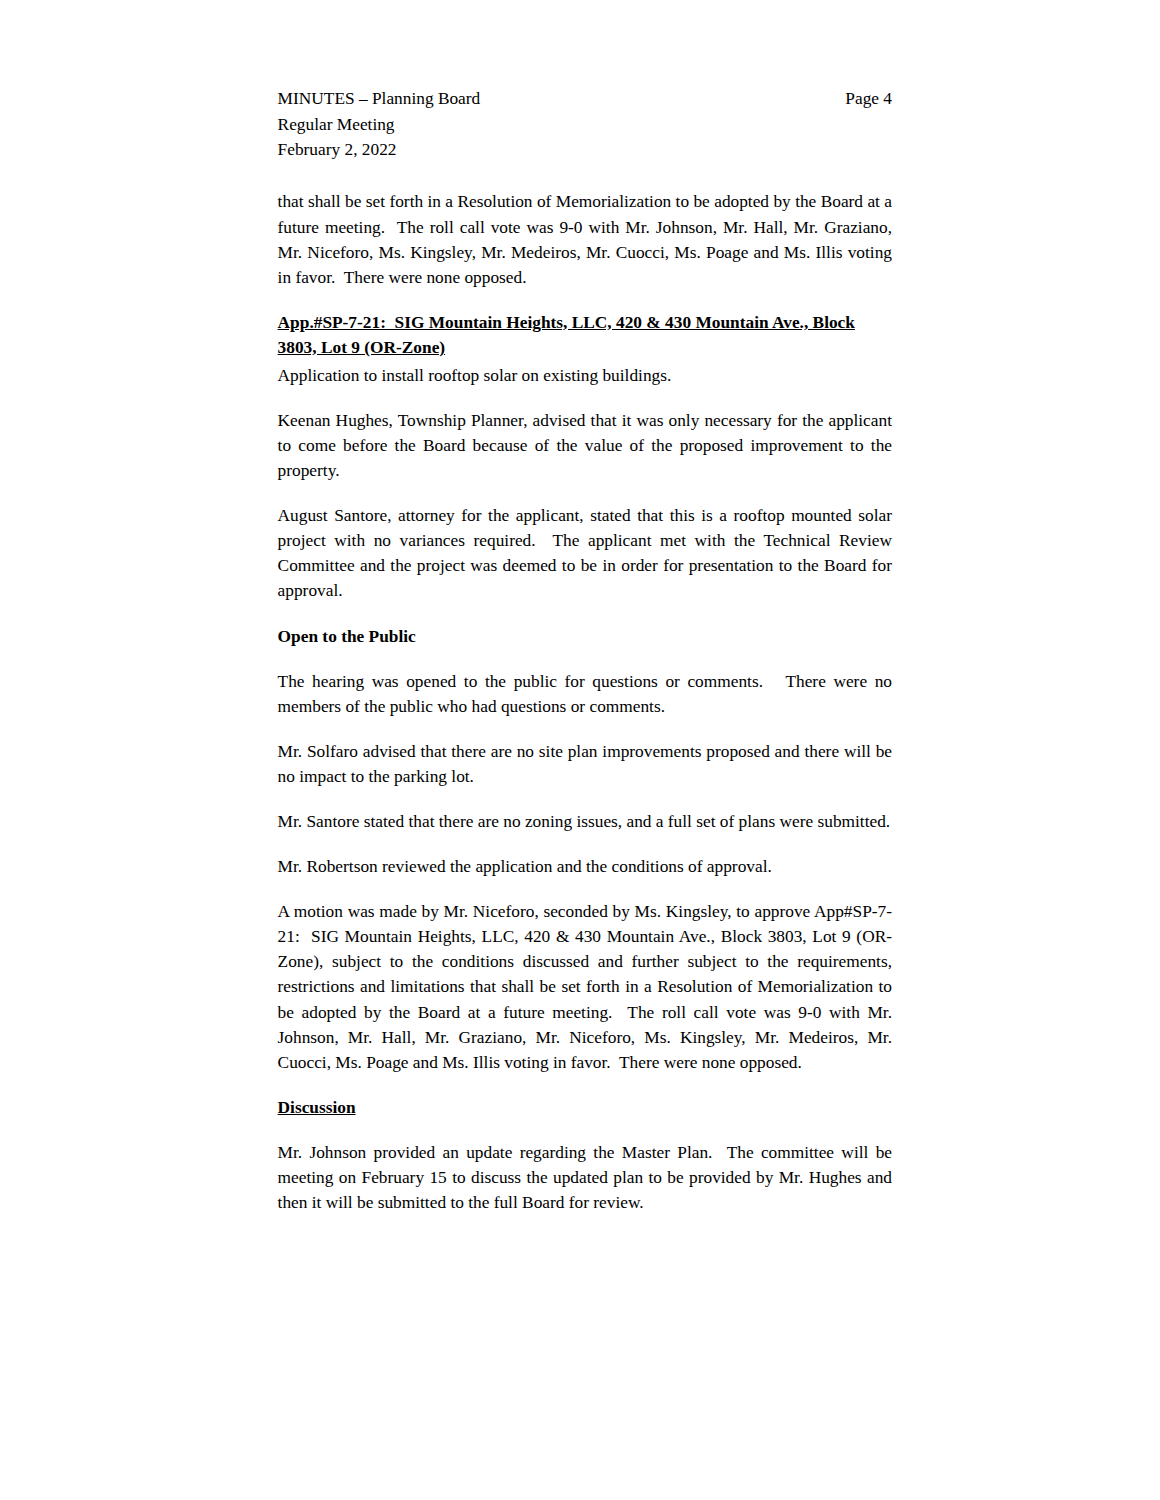MINUTES – Planning Board Regular Meeting February 2, 2022 Page 4
that shall be set forth in a Resolution of Memorialization to be adopted by the Board at a future meeting. The roll call vote was 9-0 with Mr. Johnson, Mr. Hall, Mr. Graziano, Mr. Niceforo, Ms. Kingsley, Mr. Medeiros, Mr. Cuocci, Ms. Poage and Ms. Illis voting in favor. There were none opposed.
App.#SP-7-21: SIG Mountain Heights, LLC, 420 & 430 Mountain Ave., Block 3803, Lot 9 (OR-Zone)
Application to install rooftop solar on existing buildings.
Keenan Hughes, Township Planner, advised that it was only necessary for the applicant to come before the Board because of the value of the proposed improvement to the property.
August Santore, attorney for the applicant, stated that this is a rooftop mounted solar project with no variances required. The applicant met with the Technical Review Committee and the project was deemed to be in order for presentation to the Board for approval.
Open to the Public
The hearing was opened to the public for questions or comments. There were no members of the public who had questions or comments.
Mr. Solfaro advised that there are no site plan improvements proposed and there will be no impact to the parking lot.
Mr. Santore stated that there are no zoning issues, and a full set of plans were submitted.
Mr. Robertson reviewed the application and the conditions of approval.
A motion was made by Mr. Niceforo, seconded by Ms. Kingsley, to approve App#SP-7-21: SIG Mountain Heights, LLC, 420 & 430 Mountain Ave., Block 3803, Lot 9 (OR-Zone), subject to the conditions discussed and further subject to the requirements, restrictions and limitations that shall be set forth in a Resolution of Memorialization to be adopted by the Board at a future meeting. The roll call vote was 9-0 with Mr. Johnson, Mr. Hall, Mr. Graziano, Mr. Niceforo, Ms. Kingsley, Mr. Medeiros, Mr. Cuocci, Ms. Poage and Ms. Illis voting in favor. There were none opposed.
Discussion
Mr. Johnson provided an update regarding the Master Plan. The committee will be meeting on February 15 to discuss the updated plan to be provided by Mr. Hughes and then it will be submitted to the full Board for review.